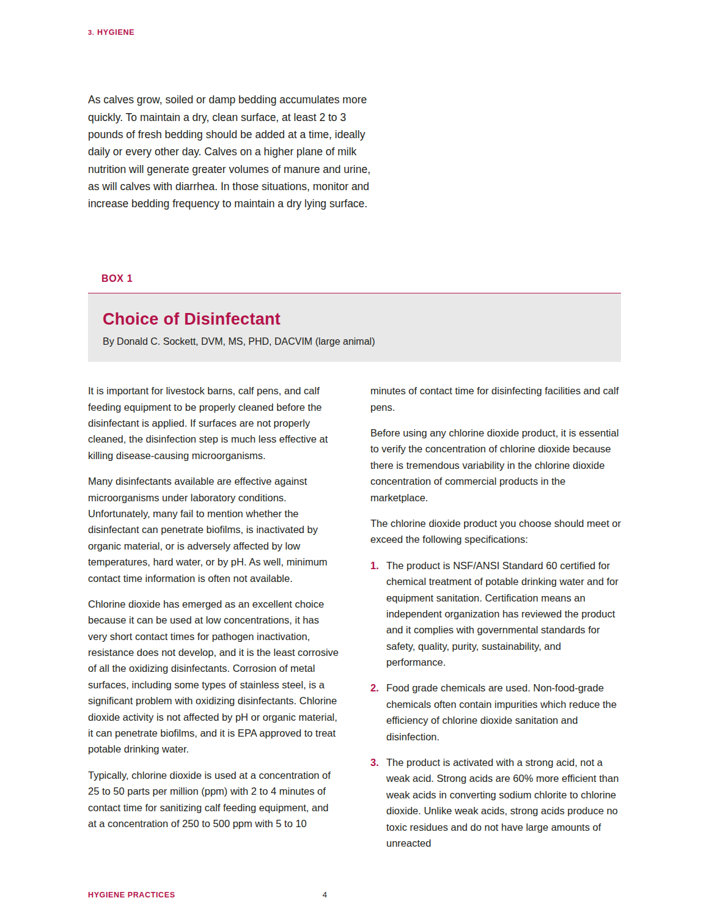3. HYGIENE
As calves grow, soiled or damp bedding accumulates more quickly. To maintain a dry, clean surface, at least 2 to 3 pounds of fresh bedding should be added at a time, ideally daily or every other day. Calves on a higher plane of milk nutrition will generate greater volumes of manure and urine, as will calves with diarrhea. In those situations, monitor and increase bedding frequency to maintain a dry lying surface.
Box 1
Choice of Disinfectant
By Donald C. Sockett, DVM, MS, PHD, DACVIM (large animal)
It is important for livestock barns, calf pens, and calf feeding equipment to be properly cleaned before the disinfectant is applied. If surfaces are not properly cleaned, the disinfection step is much less effective at killing disease-causing microorganisms.
Many disinfectants available are effective against microorganisms under laboratory conditions. Unfortunately, many fail to mention whether the disinfectant can penetrate biofilms, is inactivated by organic material, or is adversely affected by low temperatures, hard water, or by pH. As well, minimum contact time information is often not available.
Chlorine dioxide has emerged as an excellent choice because it can be used at low concentrations, it has very short contact times for pathogen inactivation, resistance does not develop, and it is the least corrosive of all the oxidizing disinfectants. Corrosion of metal surfaces, including some types of stainless steel, is a significant problem with oxidizing disinfectants. Chlorine dioxide activity is not affected by pH or organic material, it can penetrate biofilms, and it is EPA approved to treat potable drinking water.
Typically, chlorine dioxide is used at a concentration of 25 to 50 parts per million (ppm) with 2 to 4 minutes of contact time for sanitizing calf feeding equipment, and at a concentration of 250 to 500 ppm with 5 to 10 minutes of contact time for disinfecting facilities and calf pens.
Before using any chlorine dioxide product, it is essential to verify the concentration of chlorine dioxide because there is tremendous variability in the chlorine dioxide concentration of commercial products in the marketplace.
The chlorine dioxide product you choose should meet or exceed the following specifications:
The product is NSF/ANSI Standard 60 certified for chemical treatment of potable drinking water and for equipment sanitation. Certification means an independent organization has reviewed the product and it complies with governmental standards for safety, quality, purity, sustainability, and performance.
Food grade chemicals are used. Non-food-grade chemicals often contain impurities which reduce the efficiency of chlorine dioxide sanitation and disinfection.
The product is activated with a strong acid, not a weak acid. Strong acids are 60% more efficient than weak acids in converting sodium chlorite to chlorine dioxide. Unlike weak acids, strong acids produce no toxic residues and do not have large amounts of unreacted
Hygiene Practices 4